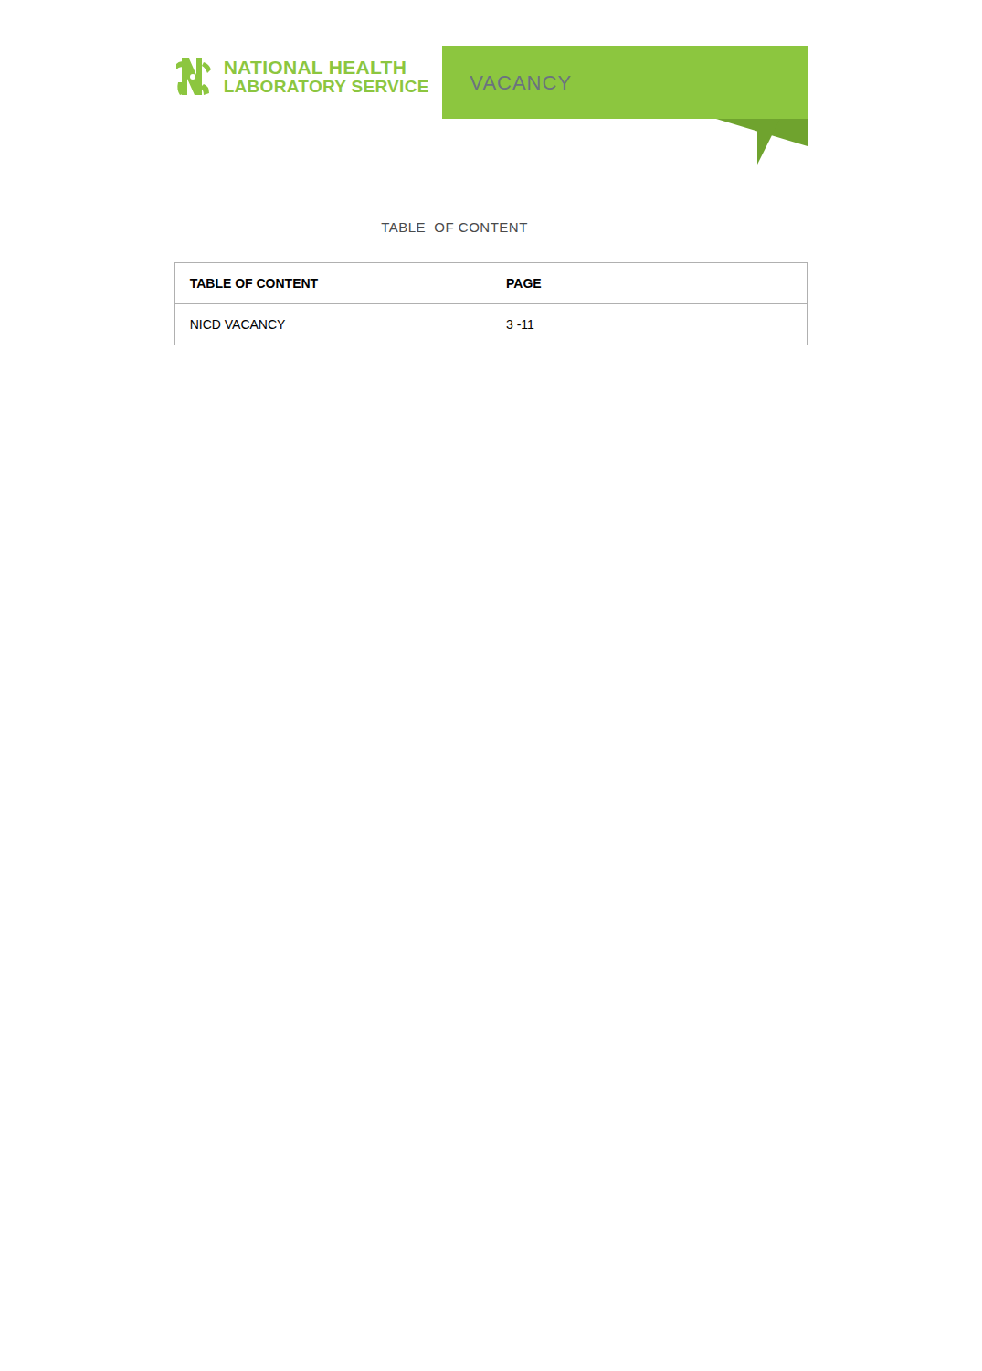NATIONAL HEALTH
LABORATORY SERVICE
VACANCY
TABLE OF CONTENT
| TABLE OF CONTENT | PAGE |
| NICD VACANCY | 3 -11 |